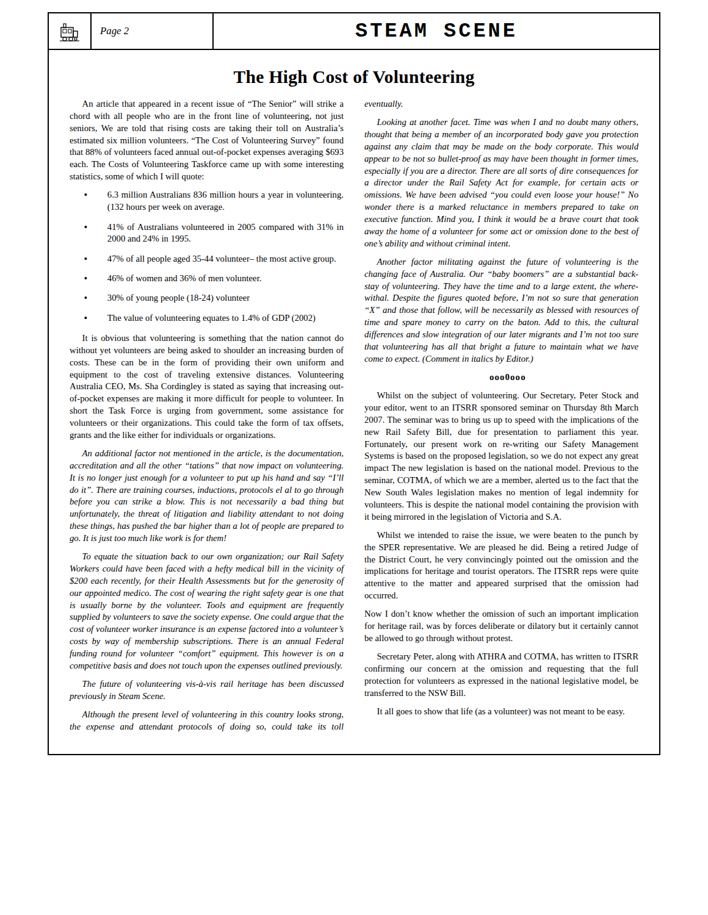Page 2
STEAM SCENE
The High Cost of Volunteering
An article that appeared in a recent issue of “The Senior” will strike a chord with all people who are in the front line of volunteering, not just seniors, We are told that rising costs are taking their toll on Australia’s estimated six million volunteers. “The Cost of Volunteering Survey” found that 88% of volunteers faced annual out-of-pocket expenses averaging $693 each. The Costs of Volunteering Taskforce came up with some interesting statistics, some of which I will quote:
6.3 million Australians 836 million hours a year in volunteering. (132 hours per week on average.
41% of Australians volunteered in 2005 compared with 31% in 2000 and 24% in 1995.
47% of all people aged 35-44 volunteer– the most active group.
46% of women and 36% of men volunteer.
30% of young people (18-24) volunteer
The value of volunteering equates to 1.4% of GDP (2002)
It is obvious that volunteering is something that the nation cannot do without yet volunteers are being asked to shoulder an increasing burden of costs. These can be in the form of providing their own uniform and equipment to the cost of traveling extensive distances. Volunteering Australia CEO, Ms. Sha Cordingley is stated as saying that increasing out-of-pocket expenses are making it more difficult for people to volunteer. In short the Task Force is urging from government, some assistance for volunteers or their organizations. This could take the form of tax offsets, grants and the like either for individuals or organizations.
An additional factor not mentioned in the article, is the documentation, accreditation and all the other “tations” that now impact on volunteering. It is no longer just enough for a volunteer to put up his hand and say “I’ll do it”. There are training courses, inductions, protocols el al to go through before you can strike a blow. This is not necessarily a bad thing but unfortunately, the threat of litigation and liability attendant to not doing these things, has pushed the bar higher than a lot of people are prepared to go. It is just too much like work is for them!
To equate the situation back to our own organization; our Rail Safety Workers could have been faced with a hefty medical bill in the vicinity of $200 each recently, for their Health Assessments but for the generosity of our appointed medico. The cost of wearing the right safety gear is one that is usually borne by the volunteer. Tools and equipment are frequently supplied by volunteers to save the society expense. One could argue that the cost of volunteer worker insurance is an expense factored into a volunteer’s costs by way of membership subscriptions. There is an annual Federal funding round for volunteer “comfort” equipment. This however is on a competitive basis and does not touch upon the expenses outlined previously.
The future of volunteering vis-à-vis rail heritage has been discussed previously in Steam Scene.
Although the present level of volunteering in this country looks strong, the expense and attendant protocols of doing so, could take its toll eventually.
Looking at another facet. Time was when I and no doubt many others, thought that being a member of an incorporated body gave you protection against any claim that may be made on the body corporate. This would appear to be not so bullet-proof as may have been thought in former times, especially if you are a director. There are all sorts of dire consequences for a director under the Rail Safety Act for example, for certain acts or omissions. We have been advised “you could even loose your house!” No wonder there is a marked reluctance in members prepared to take on executive function. Mind you, I think it would be a brave court that took away the home of a volunteer for some act or omission done to the best of one’s ability and without criminal intent.
Another factor militating against the future of volunteering is the changing face of Australia. Our “baby boomers” are a substantial back-stay of volunteering. They have the time and to a large extent, the where-withal. Despite the figures quoted before, I’m not so sure that generation “X” and those that follow, will be necessarily as blessed with resources of time and spare money to carry on the baton. Add to this, the cultural differences and slow integration of our later migrants and I’m not too sure that volunteering has all that bright a future to maintain what we have come to expect. (Comment in italics by Editor.)
ooo0ooo
Whilst on the subject of volunteering. Our Secretary, Peter Stock and your editor, went to an ITSRR sponsored seminar on Thursday 8th March 2007. The seminar was to bring us up to speed with the implications of the new Rail Safety Bill, due for presentation to parliament this year. Fortunately, our present work on re-writing our Safety Management Systems is based on the proposed legislation, so we do not expect any great impact The new legislation is based on the national model. Previous to the seminar, COTMA, of which we are a member, alerted us to the fact that the New South Wales legislation makes no mention of legal indemnity for volunteers. This is despite the national model containing the provision with it being mirrored in the legislation of Victoria and S.A.
Whilst we intended to raise the issue, we were beaten to the punch by the SPER representative. We are pleased he did. Being a retired Judge of the District Court, he very convincingly pointed out the omission and the implications for heritage and tourist operators. The ITSRR reps were quite attentive to the matter and appeared surprised that the omission had occurred.
Now I don’t know whether the omission of such an important implication for heritage rail, was by forces deliberate or dilatory but it certainly cannot be allowed to go through without protest.
Secretary Peter, along with ATHRA and COTMA, has written to ITSRR confirming our concern at the omission and requesting that the full protection for volunteers as expressed in the national legislative model, be transferred to the NSW Bill.
It all goes to show that life (as a volunteer) was not meant to be easy.